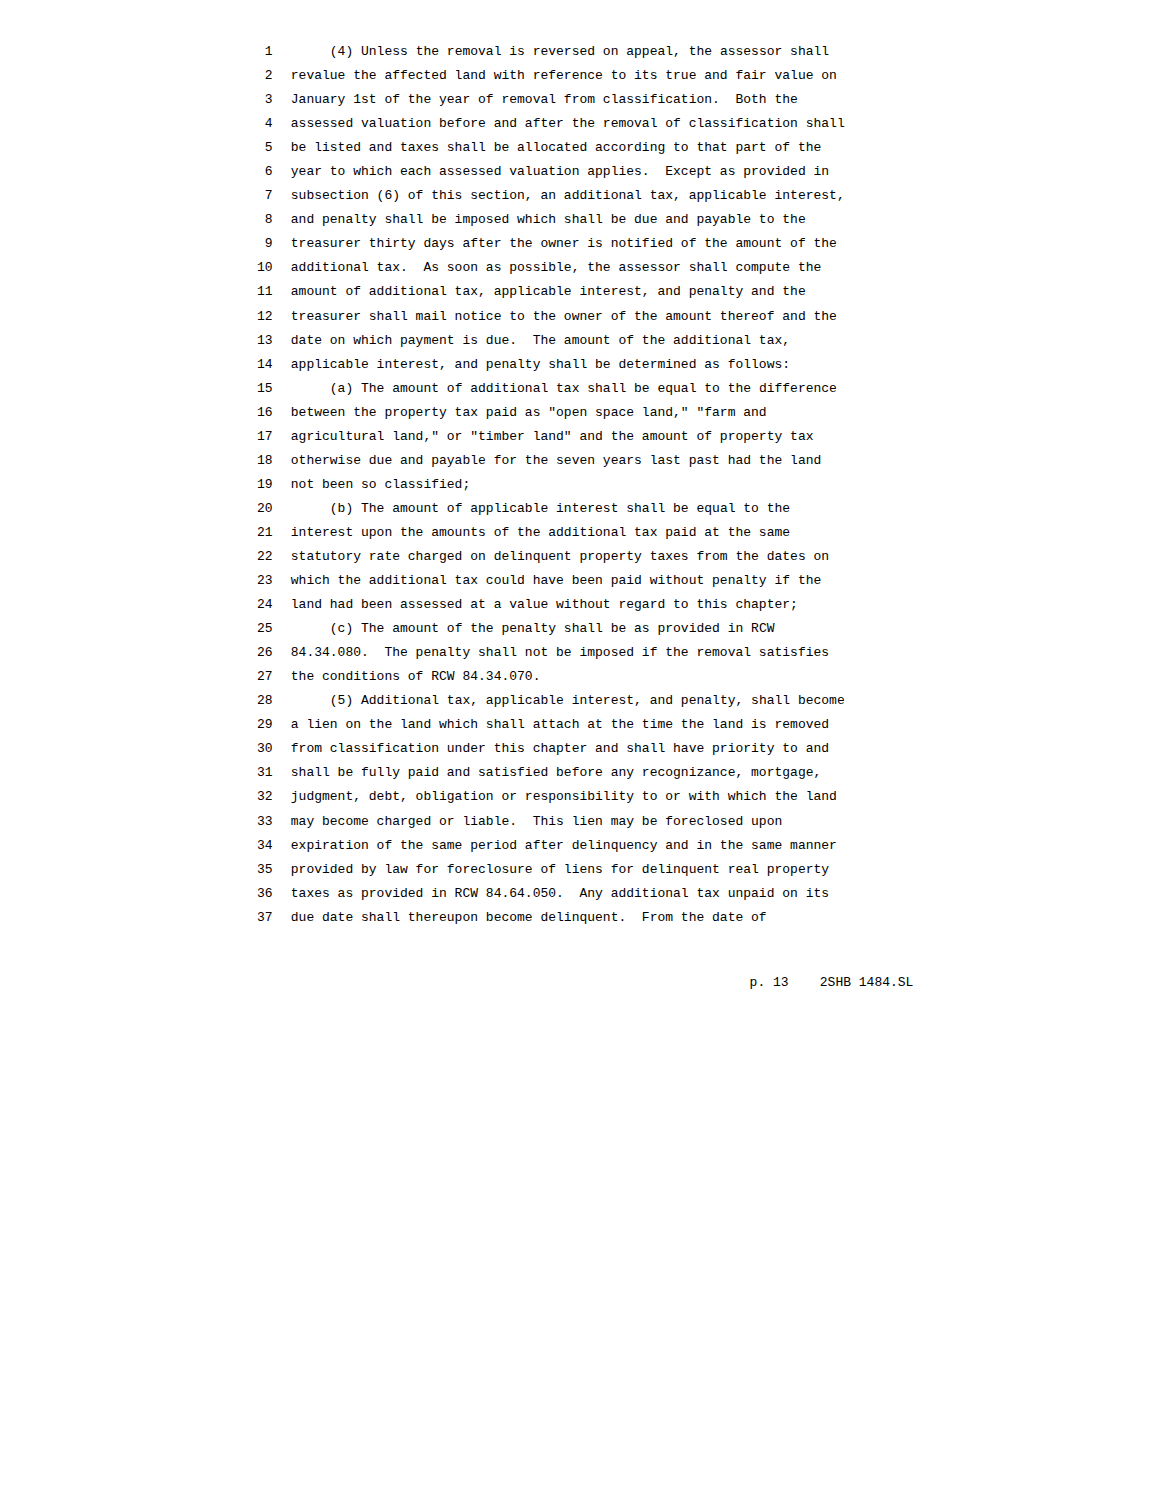(4) Unless the removal is reversed on appeal, the assessor shall
revalue the affected land with reference to its true and fair value on
January 1st of the year of removal from classification. Both the
assessed valuation before and after the removal of classification shall
be listed and taxes shall be allocated according to that part of the
year to which each assessed valuation applies. Except as provided in
subsection (6) of this section, an additional tax, applicable interest,
and penalty shall be imposed which shall be due and payable to the
treasurer thirty days after the owner is notified of the amount of the
additional tax. As soon as possible, the assessor shall compute the
amount of additional tax, applicable interest, and penalty and the
treasurer shall mail notice to the owner of the amount thereof and the
date on which payment is due. The amount of the additional tax,
applicable interest, and penalty shall be determined as follows:
(a) The amount of additional tax shall be equal to the difference
between the property tax paid as "open space land," "farm and
agricultural land," or "timber land" and the amount of property tax
otherwise due and payable for the seven years last past had the land
not been so classified;
(b) The amount of applicable interest shall be equal to the
interest upon the amounts of the additional tax paid at the same
statutory rate charged on delinquent property taxes from the dates on
which the additional tax could have been paid without penalty if the
land had been assessed at a value without regard to this chapter;
(c) The amount of the penalty shall be as provided in RCW
84.34.080. The penalty shall not be imposed if the removal satisfies
the conditions of RCW 84.34.070.
(5) Additional tax, applicable interest, and penalty, shall become
a lien on the land which shall attach at the time the land is removed
from classification under this chapter and shall have priority to and
shall be fully paid and satisfied before any recognizance, mortgage,
judgment, debt, obligation or responsibility to or with which the land
may become charged or liable. This lien may be foreclosed upon
expiration of the same period after delinquency and in the same manner
provided by law for foreclosure of liens for delinquent real property
taxes as provided in RCW 84.64.050. Any additional tax unpaid on its
due date shall thereupon become delinquent. From the date of
p. 13 2SHB 1484.SL